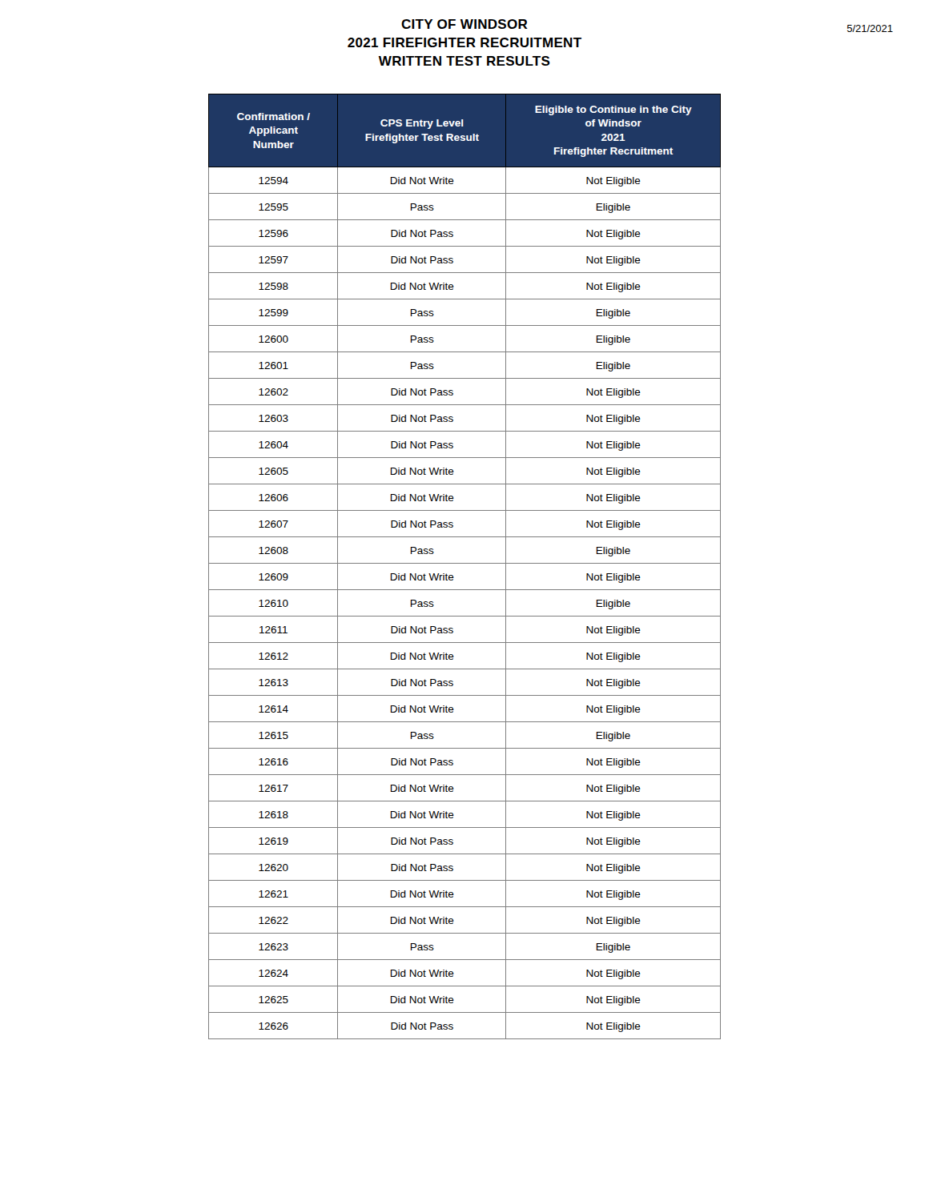5/21/2021
CITY OF WINDSOR
2021 FIREFIGHTER RECRUITMENT
WRITTEN TEST RESULTS
| Confirmation / Applicant Number | CPS Entry Level Firefighter Test Result | Eligible to Continue in the City of Windsor 2021 Firefighter Recruitment |
| --- | --- | --- |
| 12594 | Did Not Write | Not Eligible |
| 12595 | Pass | Eligible |
| 12596 | Did Not Pass | Not Eligible |
| 12597 | Did Not Pass | Not Eligible |
| 12598 | Did Not Write | Not Eligible |
| 12599 | Pass | Eligible |
| 12600 | Pass | Eligible |
| 12601 | Pass | Eligible |
| 12602 | Did Not Pass | Not Eligible |
| 12603 | Did Not Pass | Not Eligible |
| 12604 | Did Not Pass | Not Eligible |
| 12605 | Did Not Write | Not Eligible |
| 12606 | Did Not Write | Not Eligible |
| 12607 | Did Not Pass | Not Eligible |
| 12608 | Pass | Eligible |
| 12609 | Did Not Write | Not Eligible |
| 12610 | Pass | Eligible |
| 12611 | Did Not Pass | Not Eligible |
| 12612 | Did Not Write | Not Eligible |
| 12613 | Did Not Pass | Not Eligible |
| 12614 | Did Not Write | Not Eligible |
| 12615 | Pass | Eligible |
| 12616 | Did Not Pass | Not Eligible |
| 12617 | Did Not Write | Not Eligible |
| 12618 | Did Not Write | Not Eligible |
| 12619 | Did Not Pass | Not Eligible |
| 12620 | Did Not Pass | Not Eligible |
| 12621 | Did Not Write | Not Eligible |
| 12622 | Did Not Write | Not Eligible |
| 12623 | Pass | Eligible |
| 12624 | Did Not Write | Not Eligible |
| 12625 | Did Not Write | Not Eligible |
| 12626 | Did Not Pass | Not Eligible |